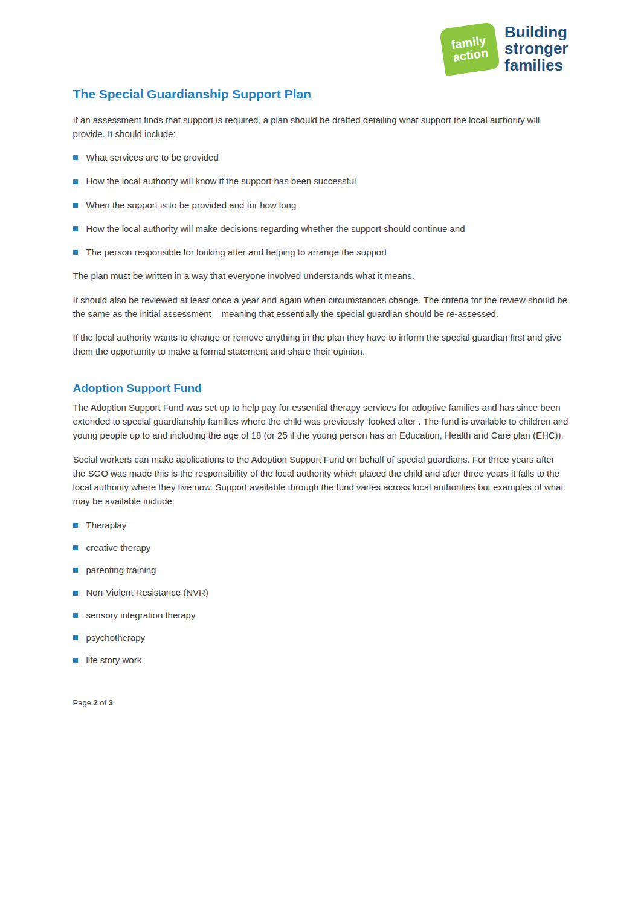family
action
Building
stronger
families
The Special Guardianship Support Plan
If an assessment finds that support is required, a plan should be drafted detailing what support the local authority will provide. It should include:
What services are to be provided
How the local authority will know if the support has been successful
When the support is to be provided and for how long
How the local authority will make decisions regarding whether the support should continue and
The person responsible for looking after and helping to arrange the support
The plan must be written in a way that everyone involved understands what it means.
It should also be reviewed at least once a year and again when circumstances change. The criteria for the review should be the same as the initial assessment – meaning that essentially the special guardian should be re-assessed.
If the local authority wants to change or remove anything in the plan they have to inform the special guardian first and give them the opportunity to make a formal statement and share their opinion.
Adoption Support Fund
The Adoption Support Fund was set up to help pay for essential therapy services for adoptive families and has since been extended to special guardianship families where the child was previously ‘looked after’. The fund is available to children and young people up to and including the age of 18 (or 25 if the young person has an Education, Health and Care plan (EHC)).
Social workers can make applications to the Adoption Support Fund on behalf of special guardians. For three years after the SGO was made this is the responsibility of the local authority which placed the child and after three years it falls to the local authority where they live now. Support available through the fund varies across local authorities but examples of what may be available include:
Theraplay
creative therapy
parenting training
Non-Violent Resistance (NVR)
sensory integration therapy
psychotherapy
life story work
Page 2 of 3